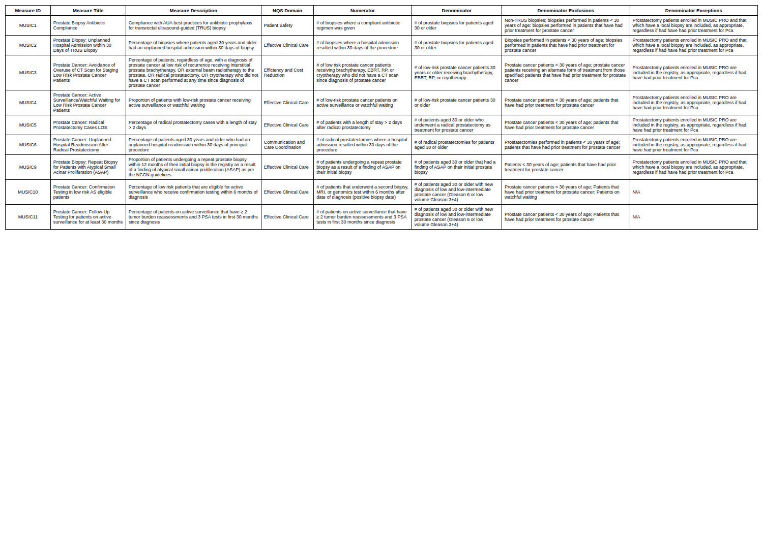| Measure ID | Measure Title | Measure Description | NQS Domain | Numerator | Denominator | Denominator Exclusions | Denominator Exceptions |
| --- | --- | --- | --- | --- | --- | --- | --- |
| MUSIC1 | Prostate Biopsy Antibiotic Compliance | Compliance with AUA best practices for antibiotic prophylaxis for transrectal ultrasound-guided (TRUS) biopsy | Patient Safety | # of biopsies where a compliant antibiotic regimen was given | # of prostate biopsies for patients aged 30 or older | Non-TRUS biopsies; biopsies performed in patients < 30 years of age; biopsies performed in patients that have had prior treatment for prostate cancer | Prostatectomy patients enrolled in MUSIC PRO and that which have a local biopsy are included, as appropriate, regardless if had have had prior treatment for Pca |
| MUSIC2 | Prostate Biopsy: Unplanned Hospital Admission within 30 Days of TRUS Biopsy | Percentage of biopsies where patients aged 30 years and older had an unplanned hospital admission within 30 days of biopsy | Effective Clinical Care | # of biopsies where a hospital admission resulted within 30 days of the procedure | # of prostate biopsies for patients aged 30 or older | Biopsies performed in patients < 30 years of age; biopsies performed in patients that have had prior treatment for prostate cancer | Prostatectomy patients enrolled in MUSIC PRO and that which have a local biopsy are included, as appropriate, regardless if had have had prior treatment for Pca |
| MUSIC3 | Prostate Cancer: Avoidance of Overuse of CT Scan for Staging Low Risk Prostate Cancer Patients | Percentage of patients, regardless of age, with a diagnosis of prostate cancer at low risk of recurrence receiving interstitial prostate brachytherapy, OR external beam radiotherapy to the prostate, OR radical prostatectomy, OR cryotherapy who did not have a CT scan performed at any time since diagnosis of prostate cancer | Efficiency and Cost Reduction | # of low risk prostate cancer patients receiving brachytherapy, EBRT, RP, or cryotherapy who did not have a CT scan since diagnosis of prostate cancer | # of low-risk prostate cancer patients 30 years or older receiving brachytherapy, EBRT, RP, or cryotherapy | Prostate cancer patients < 30 years of age; prostate cancer patients receiving an alternate form of treatment from those specified; patients that have had prior treatment for prostate cancer | Prostatectomy patients enrolled in MUSIC PRO are included in the registry, as appropriate, regardless if had have had prior treatment for Pca |
| MUSIC4 | Prostate Cancer: Active Surveillance/Watchful Waiting for Low Risk Prostate Cancer Patients | Proportion of patients with low-risk prostate cancer receiving active surveillance or watchful waiting | Effective Clinical Care | # of low-risk prostate cancer patients on active surveillance or watchful waiting | # of low-risk prostate cancer patients 30 or older | Prostate cancer patients < 30 years of age; patients that have had prior treatment for prostate cancer | Prostatectomy patients enrolled in MUSIC PRO are included in the registry, as appropriate, regardless if had have had prior treatment for Pca |
| MUSIC5 | Prostate Cancer: Radical Prostatectomy Cases LOS | Percentage of radical prostatectomy cases with a length of stay > 2 days | Effective Clinical Care | # of patients with a length of stay > 2 days after radical prostatectomy | # of patients aged 30 or older who underwent a radical prostatectomy as treatment for prostate cancer | Prostate cancer patients < 30 years of age; patients that have had prior treatment for prostate cancer | Prostatectomy patients enrolled in MUSIC PRO are included in the registry, as appropriate, regardless if had have had prior treatment for Pca |
| MUSIC6 | Prostate Cancer: Unplanned Hospital Readmission After Radical Prostatectomy | Percentage of patients aged 30 years and older who had an unplanned hospital readmission within 30 days of principal procedure | Communication and Care Coordination | # of radical prostatectomies where a hospital admission resulted within 30 days of the procedure | # of radical prostatectomies for patients aged 30 or older | Prostatectomies performed in patients < 30 years of age; patients that have had prior treatment for prostate cancer | Prostatectomy patients enrolled in MUSIC PRO are included in the registry, as appropriate, regardless if had have had prior treatment for Pca |
| MUSIC9 | Prostate Biopsy: Repeat Biopsy for Patients with Atypical Small Acinar Proliferation (ASAP) | Proportion of patients undergoing a repeat prostate biopsy within 12 months of their initial biopsy in the registry as a result of a finding of atypical small acinar proliferation (ASAP) as per the NCCN guidelines | Effective Clinical Care | # of patients undergoing a repeat prostate biopsy as a result of a finding of ASAP on their initial biopsy | # of patients aged 30 or older that had a finding of ASAP on their initial prostate biopsy | Patients < 30 years of age; patients that have had prior treatment for prostate cancer | Prostatectomy patients enrolled in MUSIC PRO and that which have a local biopsy are included, as appropriate, regardless if had have had prior treatment for Pca |
| MUSIC10 | Prostate Cancer: Confirmation Testing in low risk AS eligible patients | Percentage of low risk patients that are eligible for active surveillance who receive confirmation testing within 6 months of diagnosis | Effective Clinical Care | # of patients that underwent a second biopsy, MRI, or genomics test within 6 months after date of diagnosis (positive biopsy date) | # of patients aged 30 or older with new diagnosis of low and low-intermediate prostate cancer (Gleason 6 or low volume Gleason 3+4) | Prostate cancer patients < 30 years of age; Patients that have had prior treatment for prostate cancer; Patients on watchful waiting | N/A |
| MUSIC11 | Prostate Cancer: Follow-Up Testing for patients on active surveillance for at least 30 months | Percentage of patients on active surveillance that have ≥ 2 tumor burden reassessments and 3 PSA tests in first 30 months since diagnosis | Effective Clinical Care | # of patients on active surveillance that have ≥ 2 tumor burden reassessments and 3 PSA tests in first 30 months since diagnosis | # of patients aged 30 or older with new diagnosis of low and low-intermediate prostate cancer (Gleason 6 or low volume Gleason 3+4) | Prostate cancer patients < 30 years of age; Patients that have had prior treatment for prostate cancer | N/A |